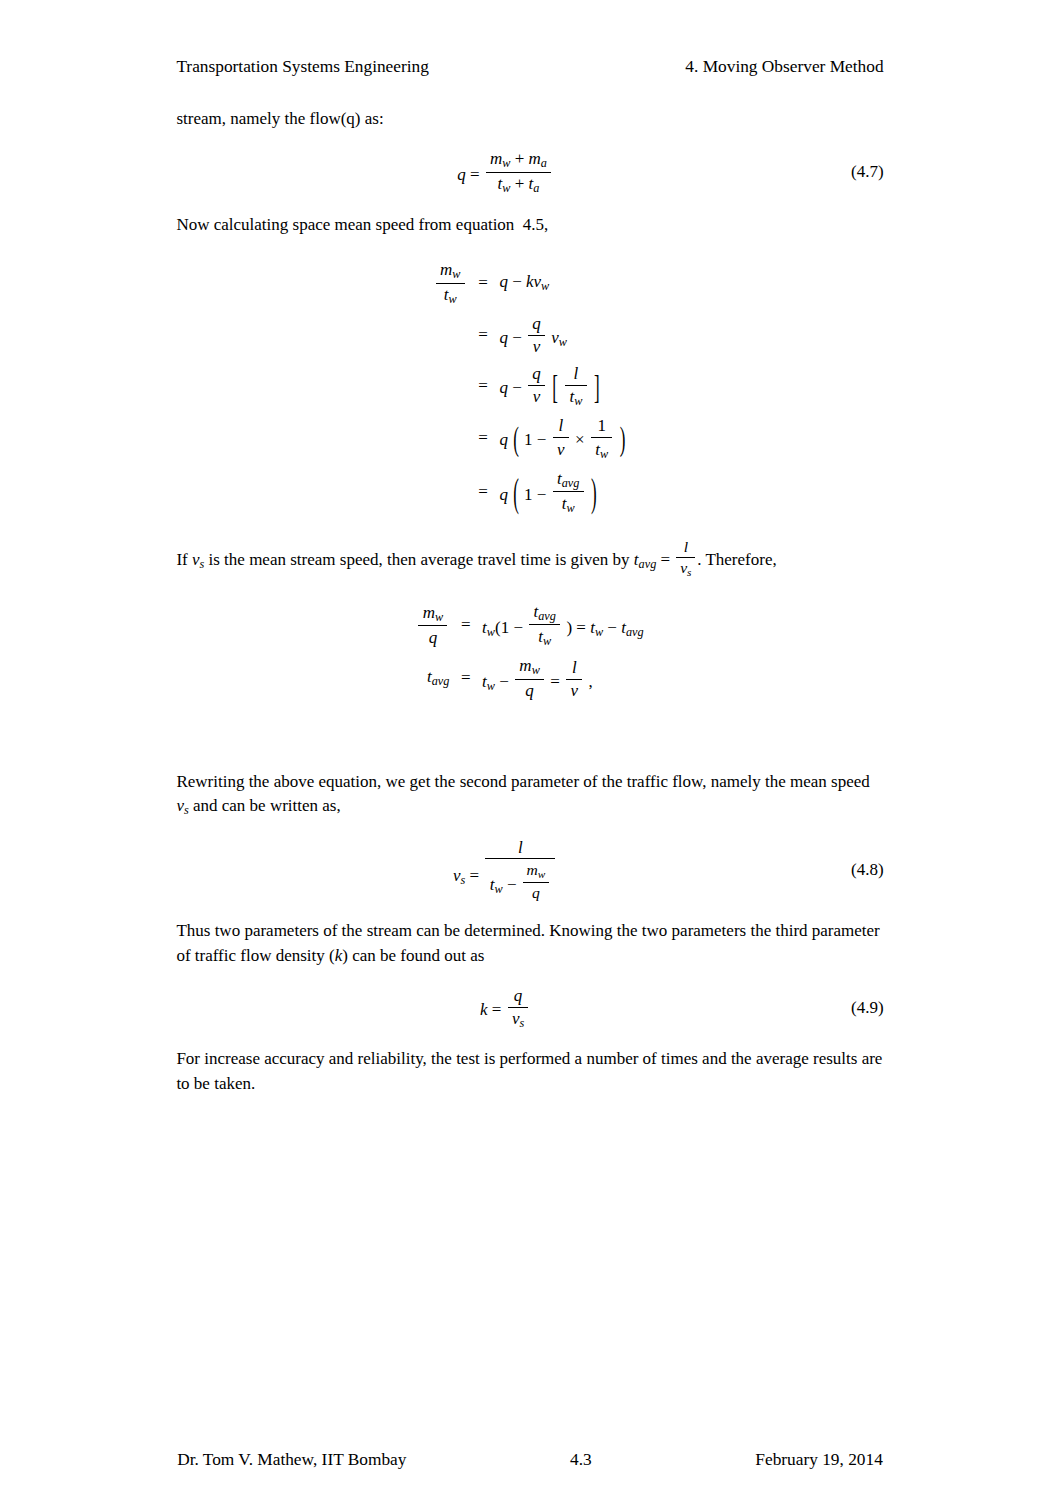Transportation Systems Engineering
4. Moving Observer Method
stream, namely the flow(q) as:
q = mw + ma tw + ta
(4.7)
Now calculating space mean speed from equation 4.5,
| m w t w | = | q − kv w |
| | = | q − q v v w |
| | = | q − q v [ l t w ] |
| | = | q ( 1 − l v × 1 t w ) |
| | = | q ( 1 − t avg t w ) |
If vs is the mean stream speed, then average travel time is given by tavg = lvs. Therefore,
| m w q | = | t w (1 − t avg t w ) = t w − t avg |
| t avg | = | t w − m w q = l v , |
Rewriting the above equation, we get the second parameter of the traffic flow, namely the mean speed vs and can be written as,
vs = l tw − mw q
(4.8)
Thus two parameters of the stream can be determined. Knowing the two parameters the third parameter of traffic flow density (k) can be found out as
k = q vs
(4.9)
For increase accuracy and reliability, the test is performed a number of times and the average results are to be taken.
Dr. Tom V. Mathew, IIT Bombay
4.3
February 19, 2014